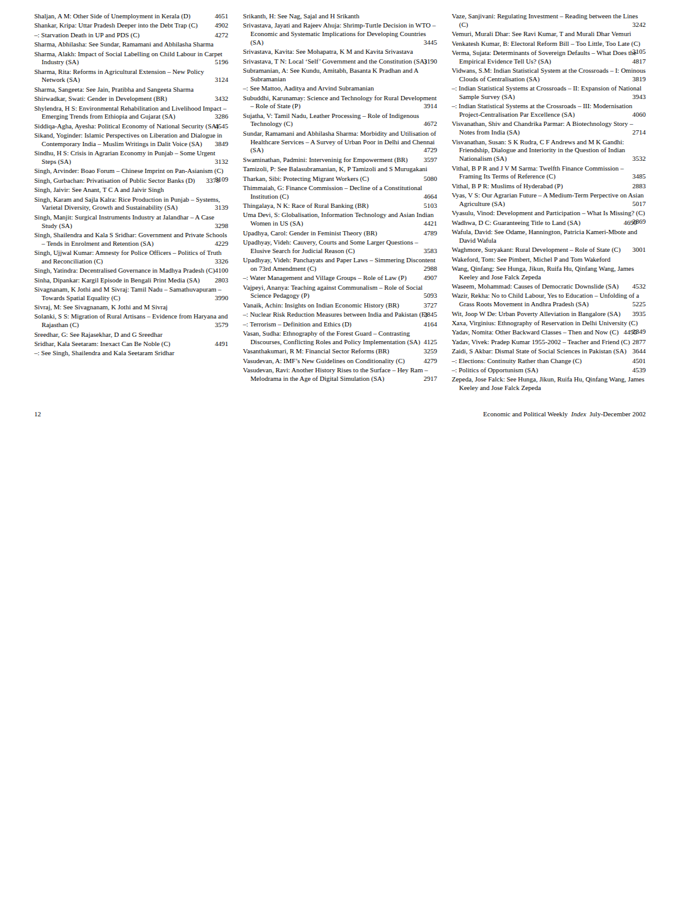Shaljan, A M: Other Side of Unemployment in Kerala (D) 4651
Shankar, Kripa: Uttar Pradesh Deeper into the Debt Trap (C) 4902
–: Starvation Death in UP and PDS (C) 4272
Sharma, Abhilasha: See Sundar, Ramamani and Abhilasha Sharma
Sharma, Alakh: Impact of Social Labelling on Child Labour in Carpet Industry (SA) 5196
Sharma, Rita: Reforms in Agricultural Extension – New Policy Network (SA) 3124
Sharma, Sangeeta: See Jain, Pratibha and Sangeeta Sharma
Shirwadkar, Swati: Gender in Development (BR) 3432
Shylendra, H S: Environmental Rehabilitation and Livelihood Impact – Emerging Trends from Ethiopia and Gujarat (SA) 3286
Siddiqa-Agha, Ayesha: Political Economy of National Security (SA) 4545
Sikand, Yoginder: Islamic Perspectives on Liberation and Dialogue in Contemporary India – Muslim Writings in Dalit Voice (SA) 3849
Sindhu, H S: Crisis in Agrarian Economy in Punjab – Some Urgent Steps (SA) 3132
Singh, Arvinder: Boao Forum – Chinese Imprint on Pan-Asianism (C) 3109
Singh, Gurbachan: Privatisation of Public Sector Banks (D) 3378
Singh, Jaivir: See Anant, T C A and Jaivir Singh
Singh, Karam and Sajla Kalra: Rice Production in Punjab – Systems, Varietal Diversity, Growth and Sustainability (SA) 3139
Singh, Manjit: Surgical Instruments Industry at Jalandhar – A Case Study (SA) 3298
Singh, Shailendra and Kala S Sridhar: Government and Private Schools – Tends in Enrolment and Retention (SA) 4229
Singh, Ujjwal Kumar: Amnesty for Police Officers – Politics of Truth and Reconciliation (C) 3326
Singh, Yatindra: Decentralised Governance in Madhya Pradesh (C) 4100
Sinha, Dipankar: Kargil Episode in Bengali Print Media (SA) 2803
Sivagnanam, K Jothi and M Sivraj: Tamil Nadu – Samathuvapuram – Towards Spatial Equality (C) 3990
Sivraj, M: See Sivagnanam, K Jothi and M Sivraj
Solanki, S S: Migration of Rural Artisans – Evidence from Haryana and Rajasthan (C) 3579
Sreedhar, G: See Rajasekhar, D and G Sreedhar
Sridhar, Kala Seetaram: Inexact Can Be Noble (C) 4491
–: See Singh, Shailendra and Kala Seetaram Sridhar
Srikanth, H: See Nag, Sajal and H Srikanth
Srivastava, Jayati and Rajeev Ahuja: Shrimp-Turtle Decision in WTO – Economic and Systematic Implications for Developing Countries (SA) 3445
Srivastava, Kavita: See Mohapatra, K M and Kavita Srivastava
Srivastava, T N: Local ‘Self’ Government and the Constitution (SA) 3190
Subramanian, A: See Kundu, Amitabh, Basanta K Pradhan and A Subramanian
–: See Mattoo, Aaditya and Arvind Subramanian
Subuddhi, Karunamay: Science and Technology for Rural Development – Role of State (P) 3914
Sujatha, V: Tamil Nadu, Leather Processing – Role of Indigenous Technology (C) 4672
Sundar, Ramamani and Abhilasha Sharma: Morbidity and Utilisation of Healthcare Services – A Survey of Urban Poor in Delhi and Chennai (SA) 4729
Swaminathan, Padmini: Interveninig for Empowerment (BR) 3597
Tamizoli, P: See Balasubramanian, K, P Tamizoli and S Murugakani
Tharkan, Sibi: Protecting Migrant Workers (C) 5080
Thimmaiah, G: Finance Commission – Decline of a Constitutional Institution (C) 4664
Thingalaya, N K: Race of Rural Banking (BR) 5103
Uma Devi, S: Globalisation, Information Technology and Asian Indian Women in US (SA) 4421
Upadhya, Carol: Gender in Feminist Theory (BR) 4789
Upadhyay, Videh: Cauvery, Courts and Some Larger Questions – Elusive Search for Judicial Reason (C) 3583
Upadhyay, Videh: Panchayats and Paper Laws – Simmering Discontent on 73rd Amendment (C) 2988
–: Water Management and Village Groups – Role of Law (P) 4907
Vajpeyi, Ananya: Teaching against Communalism – Role of Social Science Pedagogy (P) 5093
Vanaik, Achin: Insights on Indian Economic History (BR) 3727
–: Nuclear Risk Reduction Measures between India and Pakistan (F) 2845
–: Terrorism – Definition and Ethics (D) 4164
Vasan, Sudha: Ethnography of the Forest Guard – Contrasting Discourses, Conflicting Roles and Policy Implementation (SA) 4125
Vasanthakumari, R M: Financial Sector Reforms (BR) 3259
Vasudevan, A: IMF’s New Guidelines on Conditionality (C) 4279
Vasudevan, Ravi: Another History Rises to the Surface – Hey Ram – Melodrama in the Age of Digital Simulation (SA) 2917
Vaze, Sanjivani: Regulating Investment – Reading between the Lines (C) 3242
Vemuri, Murali Dhar: See Ravi Kumar, T and Murali Dhar Vemuri
Venkatesh Kumar, B: Electoral Reform Bill – Too Little, Too Late (C) 3105
Verma, Sujata: Determinants of Sovereign Defaults – What Does the Empirical Evidence Tell Us? (SA) 4817
Vidwans, S.M: Indian Statistical System at the Crossroads – I: Ominous Clouds of Centralisation (SA) 3819
–: Indian Statistical Systems at Crossroads – II: Expansion of National Sample Survey (SA) 3943
–: Indian Statistical Systems at the Crossroads – III: Modernisation Project-Centralisation Par Excellence (SA) 4060
Visvanathan, Shiv and Chandrika Parmar: A Biotechnology Story – Notes from India (SA) 2714
Visvanathan, Susan: S K Rudra, C F Andrews and M K Gandhi: Friendship, Dialogue and Interiority in the Question of Indian Nationalism (SA) 3532
Vithal, B P R and J V M Sarma: Twelfth Finance Commission – Framing Its Terms of Reference (C) 3485
Vithal, B P R: Muslims of Hyderabad (P) 2883
Vyas, V S: Our Agrarian Future – A Medium-Term Perpective on Asian Agriculture (SA) 5017
Vyasulu, Vinod: Development and Participation – What Is Missing? (C) 2869
Wadhwa, D C: Guaranteeing Title to Land (SA) 4699
Wafula, David: See Odame, Hannington, Patricia Kameri-Mbote and David Wafula
Waghmore, Suryakant: Rural Development – Role of State (C) 3001
Wakeford, Tom: See Pimbert, Michel P and Tom Wakeford
Wang, Qinfang: See Hunga, Jikun, Ruifa Hu, Qinfang Wang, James Keeley and Jose Falck Zepeda
Waseem, Mohammad: Causes of Democratic Downslide (SA) 4532
Wazir, Rekha: No to Child Labour, Yes to Education – Unfolding of a Grass Roots Movement in Andhra Pradesh (SA) 5225
Wit, Joop W De: Urban Poverty Alleviation in Bangalore (SA) 3935
Xaxa, Virginius: Ethnography of Reservation in Delhi University (C) 2849
Yadav, Nomita: Other Backward Classes – Then and Now (C) 4495
Yadav, Vivek: Pradep Kumar 1955-2002 – Teacher and Friend (C) 2877
Zaidi, S Akbar: Dismal State of Social Sciences in Pakistan (SA) 3644
–: Elections: Continuity Rather than Change (C) 4501
–: Politics of Opportunism (SA) 4539
Zepeda, Jose Falck: See Hunga, Jikun, Ruifa Hu, Qinfang Wang, James Keeley and Jose Falck Zepeda
12
Economic and Political Weekly Index July-December 2002